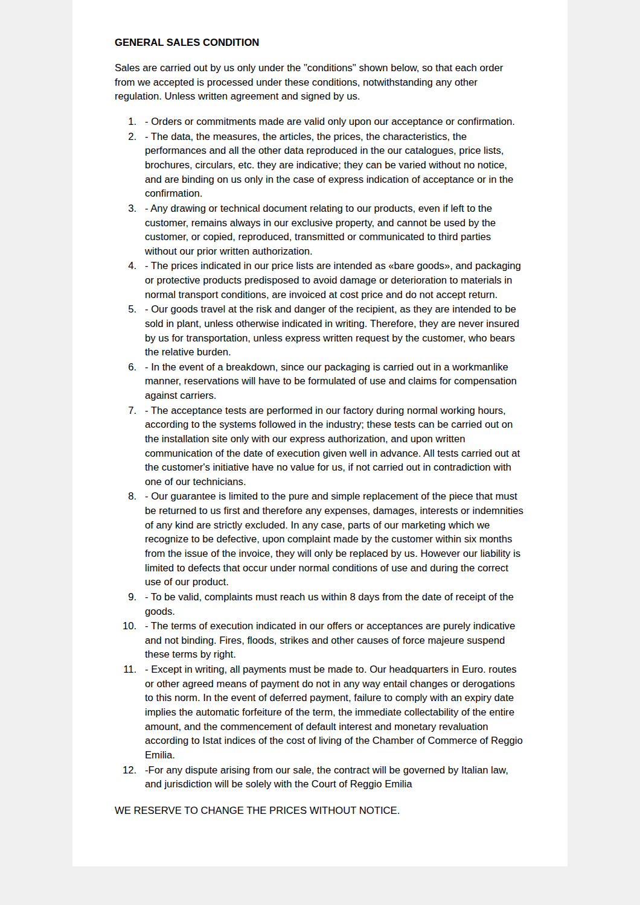GENERAL SALES CONDITION
Sales are carried out by us only under the "conditions" shown below, so that each order from we accepted is processed under these conditions, notwithstanding any other regulation. Unless written agreement and signed by us.
- Orders or commitments made are valid only upon our acceptance or confirmation.
- The data, the measures, the articles, the prices, the characteristics, the performances and all the other data reproduced in the our catalogues, price lists, brochures, circulars, etc. they are indicative; they can be varied without no notice, and are binding on us only in the case of express indication of acceptance or in the confirmation.
- Any drawing or technical document relating to our products, even if left to the customer, remains always in our exclusive property, and cannot be used by the customer, or copied, reproduced, transmitted or communicated to third parties without our prior written authorization.
- The prices indicated in our price lists are intended as «bare goods», and packaging or protective products predisposed to avoid damage or deterioration to materials in normal transport conditions, are invoiced at cost price and do not accept return.
- Our goods travel at the risk and danger of the recipient, as they are intended to be sold in plant, unless otherwise indicated in writing. Therefore, they are never insured by us for transportation, unless express written request by the customer, who bears the relative burden.
- In the event of a breakdown, since our packaging is carried out in a workmanlike manner, reservations will have to be formulated of use and claims for compensation against carriers.
- The acceptance tests are performed in our factory during normal working hours, according to the systems followed in the industry; these tests can be carried out on the installation site only with our express authorization, and upon written communication of the date of execution given well in advance. All tests carried out at the customer's initiative have no value for us, if not carried out in contradiction with one of our technicians.
- Our guarantee is limited to the pure and simple replacement of the piece that must be returned to us first and therefore any expenses, damages, interests or indemnities of any kind are strictly excluded. In any case, parts of our marketing which we recognize to be defective, upon complaint made by the customer within six months from the issue of the invoice, they will only be replaced by us. However our liability is limited to defects that occur under normal conditions of use and during the correct use of our product.
- To be valid, complaints must reach us within 8 days from the date of receipt of the goods.
- The terms of execution indicated in our offers or acceptances are purely indicative and not binding. Fires, floods, strikes and other causes of force majeure suspend these terms by right.
- Except in writing, all payments must be made to. Our headquarters in Euro. routes or other agreed means of payment do not in any way entail changes or derogations to this norm. In the event of deferred payment, failure to comply with an expiry date implies the automatic forfeiture of the term, the immediate collectability of the entire amount, and the commencement of default interest and monetary revaluation according to Istat indices of the cost of living of the Chamber of Commerce of Reggio Emilia.
-For any dispute arising from our sale, the contract will be governed by Italian law, and jurisdiction will be solely with the Court of Reggio Emilia
WE RESERVE TO CHANGE THE PRICES WITHOUT NOTICE.